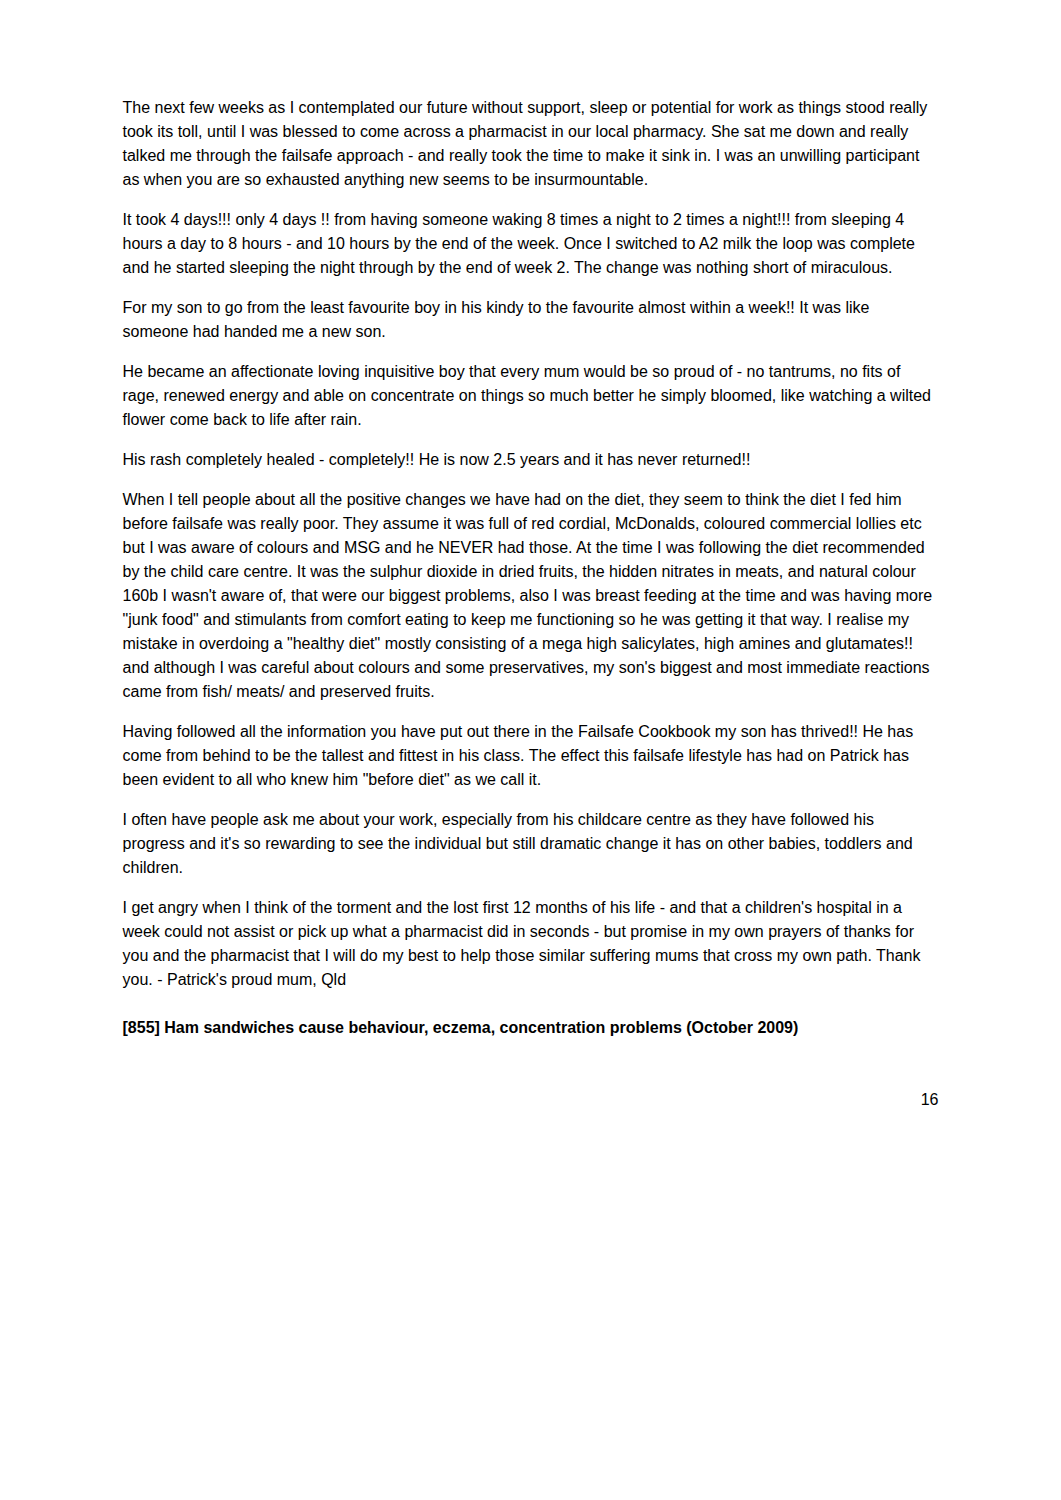The next few weeks as I contemplated our future without support, sleep or potential for work as things stood really took its toll, until I was blessed to come across a pharmacist in our local pharmacy. She sat me down and really talked me through the failsafe approach - and really took the time to make it sink in. I was an unwilling participant as when you are so exhausted anything new seems to be insurmountable.
It took 4 days!!! only 4 days !! from having someone waking 8 times a night to 2 times a night!!! from sleeping 4 hours a day to 8 hours - and 10 hours by the end of the week. Once I switched to A2 milk the loop was complete and he started sleeping the night through by the end of week 2. The change was nothing short of miraculous.
For my son to go from the least favourite boy in his kindy to the favourite almost within a week!! It was like someone had handed me a new son.
He became an affectionate loving inquisitive boy that every mum would be so proud of - no tantrums, no fits of rage, renewed energy and able on concentrate on things so much better he simply bloomed, like watching a wilted flower come back to life after rain.
His rash completely healed - completely!! He is now 2.5 years and it has never returned!!
When I tell people about all the positive changes we have had on the diet, they seem to think the diet I fed him before failsafe was really poor. They assume it was full of red cordial, McDonalds, coloured commercial lollies etc but I was aware of colours and MSG and he NEVER had those. At the time I was following the diet recommended by the child care centre. It was the sulphur dioxide in dried fruits, the hidden nitrates in meats, and natural colour 160b I wasn't aware of, that were our biggest problems, also I was breast feeding at the time and was having more "junk food" and stimulants from comfort eating to keep me functioning so he was getting it that way. I realise my mistake in overdoing a "healthy diet" mostly consisting of a mega high salicylates, high amines and glutamates!! and although I was careful about colours and some preservatives, my son's biggest and most immediate reactions came from fish/ meats/ and preserved fruits.
Having followed all the information you have put out there in the Failsafe Cookbook my son has thrived!! He has come from behind to be the tallest and fittest in his class. The effect this failsafe lifestyle has had on Patrick has been evident to all who knew him "before diet" as we call it.
I often have people ask me about your work, especially from his childcare centre as they have followed his progress and it's so rewarding to see the individual but still dramatic change it has on other babies, toddlers and children.
I get angry when I think of the torment and the lost first 12 months of his life - and that a children's hospital in a week could not assist or pick up what a pharmacist did in seconds - but promise in my own prayers of thanks for you and the pharmacist that I will do my best to help those similar suffering mums that cross my own path. Thank you. - Patrick's proud mum, Qld
[855] Ham sandwiches cause behaviour, eczema, concentration problems (October 2009)
16